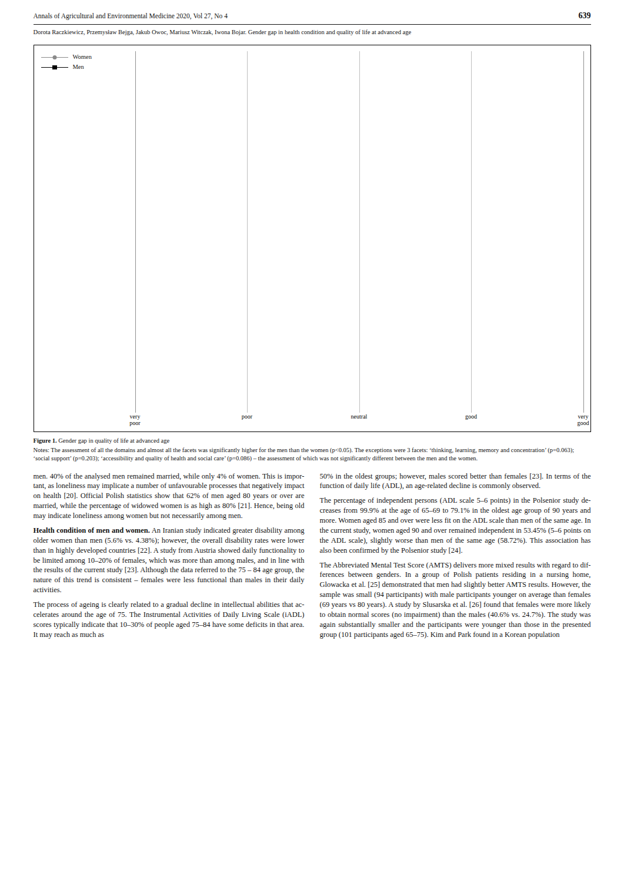Annals of Agricultural and Environmental Medicine 2020, Vol 27, No 4
639
Dorota Raczkiewicz, Przemysław Bejga, Jakub Owoc, Mariusz Witczak, Iwona Bojar. Gender gap in health condition and quality of life at advanced age
Women
Men
very
poor poor neutral good very
good
Figure 1. Gender gap in quality of life at advanced age
Notes: The assessment of all the domains and almost all the facets was significantly higher for the men than the women (p<0.05). The exceptions were 3 facets: ‘thinking, learning, memory and concentration’ (p=0.063); ‘social support’ (p=0.203); ‘accessibility and quality of health and social care’ (p=0.086) – the assessment of which was not significantly different between the men and the women.
men. 40% of the analysed men remained married, while only 4% of women. This is important, as loneliness may implicate a number of unfavourable processes that negatively impact on health [20]. Official Polish statistics show that 62% of men aged 80 years or over are married, while the percentage of widowed women is as high as 80% [21]. Hence, being old may indicate loneliness among women but not necessarily among men.
Health condition of men and women. An Iranian study indicated greater disability among older women than men (5.6% vs. 4.38%); however, the overall disability rates were lower than in highly developed countries [22]. A study from Austria showed daily functionality to be limited among 10–20% of females, which was more than among males, and in line with the results of the current study [23]. Although the data referred to the 75 – 84 age group, the nature of this trend is consistent – females were less functional than males in their daily activities.
The process of ageing is clearly related to a gradual decline in intellectual abilities that accelerates around the age of 75. The Instrumental Activities of Daily Living Scale (iADL) scores typically indicate that 10–30% of people aged 75–84 have some deficits in that area. It may reach as much as
50% in the oldest groups; however, males scored better than females [23]. In terms of the function of daily life (ADL), an age-related decline is commonly observed.
The percentage of independent persons (ADL scale 5–6 points) in the Polsenior study decreases from 99.9% at the age of 65–69 to 79.1% in the oldest age group of 90 years and more. Women aged 85 and over were less fit on the ADL scale than men of the same age. In the current study, women aged 90 and over remained independent in 53.45% (5–6 points on the ADL scale), slightly worse than men of the same age (58.72%). This association has also been confirmed by the Polsenior study [24].
The Abbreviated Mental Test Score (AMTS) delivers more mixed results with regard to differences between genders. In a group of Polish patients residing in a nursing home, Glowacka et al. [25] demonstrated that men had slightly better AMTS results. However, the sample was small (94 participants) with male participants younger on average than females (69 years vs 80 years). A study by Slusarska et al. [26] found that females were more likely to obtain normal scores (no impairment) than the males (40.6% vs. 24.7%). The study was again substantially smaller and the participants were younger than those in the presented group (101 participants aged 65–75). Kim and Park found in a Korean population